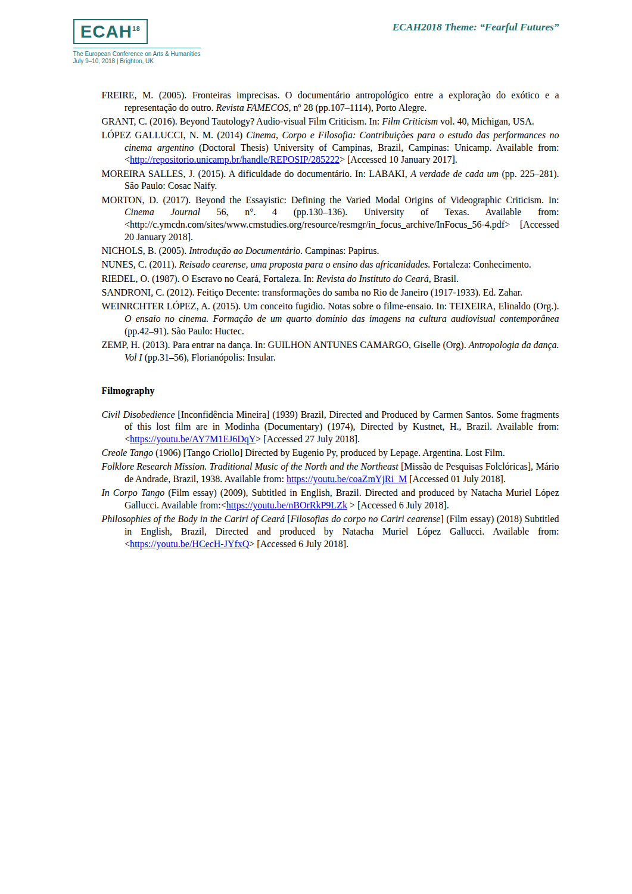ECAH18
The European Conference on Arts & Humanities
July 9–10, 2018 | Brighton, UK
ECAH2018 Theme: “Fearful Futures”
FREIRE, M. (2005). Fronteiras imprecisas. O documentário antropológico entre a exploração do exótico e a representação do outro. Revista FAMECOS, nº 28 (pp.107–1114), Porto Alegre.
GRANT, C. (2016). Beyond Tautology? Audio-visual Film Criticism. In: Film Criticism vol. 40, Michigan, USA.
LÓPEZ GALLUCCI, N. M. (2014) Cinema, Corpo e Filosofia: Contribuições para o estudo das performances no cinema argentino (Doctoral Thesis) University of Campinas, Brazil, Campinas: Unicamp. Available from: <http://repositorio.unicamp.br/handle/REPOSIP/285222> [Accessed 10 January 2017].
MOREIRA SALLES, J. (2015). A dificuldade do documentário. In: LABAKI, A verdade de cada um (pp. 225–281). São Paulo: Cosac Naify.
MORTON, D. (2017). Beyond the Essayistic: Defining the Varied Modal Origins of Videographic Criticism. In: Cinema Journal 56, n°. 4 (pp.130–136). University of Texas. Available from: <http://c.ymcdn.com/sites/www.cmstudies.org/resource/resmgr/in_focus_archive/InFocus_56-4.pdf> [Accessed 20 January 2018].
NICHOLS, B. (2005). Introdução ao Documentário. Campinas: Papirus.
NUNES, C. (2011). Reisado cearense, uma proposta para o ensino das africanidades. Fortaleza: Conhecimento.
RIEDEL, O. (1987). O Escravo no Ceará, Fortaleza. In: Revista do Instituto do Ceará, Brasil.
SANDRONI, C. (2012). Feitiço Decente: transformações do samba no Rio de Janeiro (1917-1933). Ed. Zahar.
WEINRCHTER LÓPEZ, A. (2015). Um conceito fugidio. Notas sobre o filme-ensaio. In: TEIXEIRA, Elinaldo (Org.). O ensaio no cinema. Formação de um quarto domínio das imagens na cultura audiovisual contemporânea (pp.42–91). São Paulo: Huctec.
ZEMP, H. (2013). Para entrar na dança. In: GUILHON ANTUNES CAMARGO, Giselle (Org). Antropologia da dança. Vol I (pp.31–56), Florianópolis: Insular.
Filmography
Civil Disobedience [Inconfidência Mineira] (1939) Brazil, Directed and Produced by Carmen Santos. Some fragments of this lost film are in Modinha (Documentary) (1974), Directed by Kustnet, H., Brazil. Available from: <https://youtu.be/AY7M1EJ6DqY> [Accessed 27 July 2018].
Creole Tango (1906) [Tango Criollo] Directed by Eugenio Py, produced by Lepage. Argentina. Lost Film.
Folklore Research Mission. Traditional Music of the North and the Northeast [Missão de Pesquisas Folclóricas], Mário de Andrade, Brazil, 1938. Available from: https://youtu.be/coaZmYjRi_M [Accessed 01 July 2018].
In Corpo Tango (Film essay) (2009), Subtitled in English, Brazil. Directed and produced by Natacha Muriel López Gallucci. Available from:<https://youtu.be/nBOrRkP9LZk > [Accessed 6 July 2018].
Philosophies of the Body in the Cariri of Ceará [Filosofias do corpo no Cariri cearense] (Film essay) (2018) Subtitled in English, Brazil, Directed and produced by Natacha Muriel López Gallucci. Available from: <https://youtu.be/HCecH-JYfxQ> [Accessed 6 July 2018].